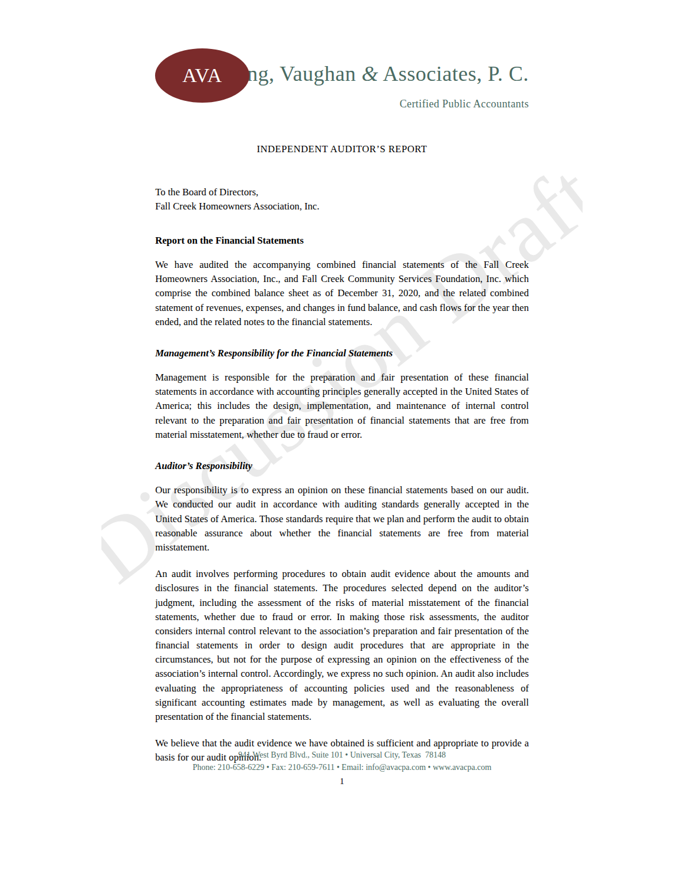Discussion Draft
AVA
Armstrong, Vaughan & Associates, P. C.
Certified Public Accountants
INDEPENDENT AUDITOR’S REPORT
To the Board of Directors,
Fall Creek Homeowners Association, Inc.
Report on the Financial Statements
We have audited the accompanying combined financial statements of the Fall Creek Homeowners Association, Inc., and Fall Creek Community Services Foundation, Inc. which comprise the combined balance sheet as of December 31, 2020, and the related combined statement of revenues, expenses, and changes in fund balance, and cash flows for the year then ended, and the related notes to the financial statements.
Management’s Responsibility for the Financial Statements
Management is responsible for the preparation and fair presentation of these financial statements in accordance with accounting principles generally accepted in the United States of America; this includes the design, implementation, and maintenance of internal control relevant to the preparation and fair presentation of financial statements that are free from material misstatement, whether due to fraud or error.
Auditor’s Responsibility
Our responsibility is to express an opinion on these financial statements based on our audit. We conducted our audit in accordance with auditing standards generally accepted in the United States of America. Those standards require that we plan and perform the audit to obtain reasonable assurance about whether the financial statements are free from material misstatement.
An audit involves performing procedures to obtain audit evidence about the amounts and disclosures in the financial statements. The procedures selected depend on the auditor’s judgment, including the assessment of the risks of material misstatement of the financial statements, whether due to fraud or error. In making those risk assessments, the auditor considers internal control relevant to the association’s preparation and fair presentation of the financial statements in order to design audit procedures that are appropriate in the circumstances, but not for the purpose of expressing an opinion on the effectiveness of the association’s internal control. Accordingly, we express no such opinion. An audit also includes evaluating the appropriateness of accounting policies used and the reasonableness of significant accounting estimates made by management, as well as evaluating the overall presentation of the financial statements.
We believe that the audit evidence we have obtained is sufficient and appropriate to provide a basis for our audit opinion.
941 West Byrd Blvd., Suite 101 • Universal City, Texas 78148
Phone: 210-658-6229 • Fax: 210-659-7611 • Email: info@avacpa.com • www.avacpa.com
1